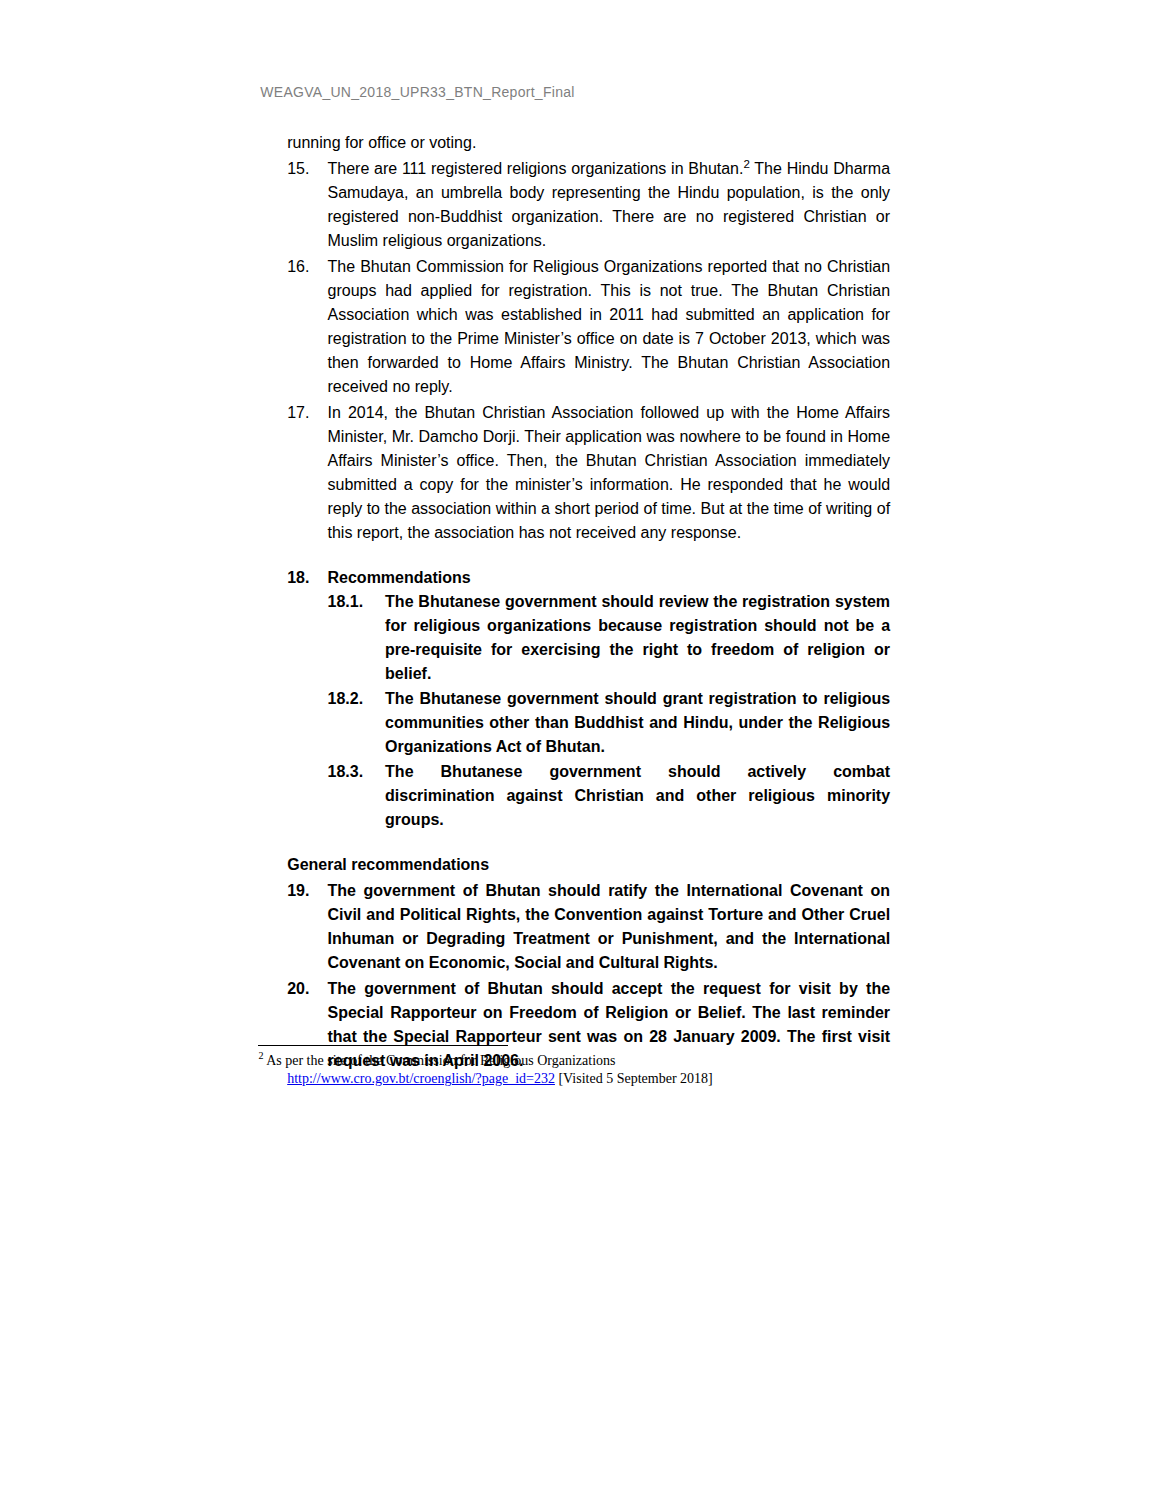WEAGVA_UN_2018_UPR33_BTN_Report_Final
running for office or voting.
15. There are 111 registered religions organizations in Bhutan.2 The Hindu Dharma Samudaya, an umbrella body representing the Hindu population, is the only registered non-Buddhist organization. There are no registered Christian or Muslim religious organizations.
16. The Bhutan Commission for Religious Organizations reported that no Christian groups had applied for registration. This is not true. The Bhutan Christian Association which was established in 2011 had submitted an application for registration to the Prime Minister’s office on date is 7 October 2013, which was then forwarded to Home Affairs Ministry. The Bhutan Christian Association received no reply.
17. In 2014, the Bhutan Christian Association followed up with the Home Affairs Minister, Mr. Damcho Dorji. Their application was nowhere to be found in Home Affairs Minister’s office. Then, the Bhutan Christian Association immediately submitted a copy for the minister’s information. He responded that he would reply to the association within a short period of time. But at the time of writing of this report, the association has not received any response.
18. Recommendations
18.1. The Bhutanese government should review the registration system for religious organizations because registration should not be a pre-requisite for exercising the right to freedom of religion or belief.
18.2. The Bhutanese government should grant registration to religious communities other than Buddhist and Hindu, under the Religious Organizations Act of Bhutan.
18.3. The Bhutanese government should actively combat discrimination against Christian and other religious minority groups.
General recommendations
19. The government of Bhutan should ratify the International Covenant on Civil and Political Rights, the Convention against Torture and Other Cruel Inhuman or Degrading Treatment or Punishment, and the International Covenant on Economic, Social and Cultural Rights.
20. The government of Bhutan should accept the request for visit by the Special Rapporteur on Freedom of Religion or Belief. The last reminder that the Special Rapporteur sent was on 28 January 2009. The first visit request was in April 2006.
2 As per the site of the Commission for Religious Organizations
http://www.cro.gov.bt/croenglish/?page_id=232 [Visited 5 September 2018]